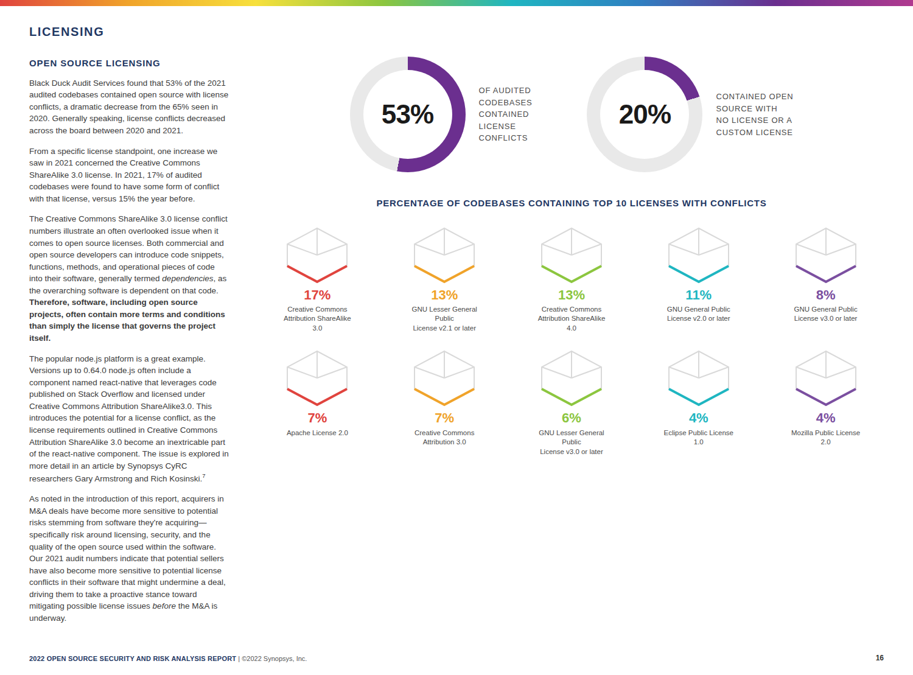LICENSING
OPEN SOURCE LICENSING
Black Duck Audit Services found that 53% of the 2021 audited codebases contained open source with license conflicts, a dramatic decrease from the 65% seen in 2020. Generally speaking, license conflicts decreased across the board between 2020 and 2021.
From a specific license standpoint, one increase we saw in 2021 concerned the Creative Commons ShareAlike 3.0 license. In 2021, 17% of audited codebases were found to have some form of conflict with that license, versus 15% the year before.
The Creative Commons ShareAlike 3.0 license conflict numbers illustrate an often overlooked issue when it comes to open source licenses. Both commercial and open source developers can introduce code snippets, functions, methods, and operational pieces of code into their software, generally termed dependencies, as the overarching software is dependent on that code. Therefore, software, including open source projects, often contain more terms and conditions than simply the license that governs the project itself.
The popular node.js platform is a great example. Versions up to 0.64.0 node.js often include a component named react-native that leverages code published on Stack Overflow and licensed under Creative Commons Attribution ShareAlike3.0. This introduces the potential for a license conflict, as the license requirements outlined in Creative Commons Attribution ShareAlike 3.0 become an inextricable part of the react-native component. The issue is explored in more detail in an article by Synopsys CyRC researchers Gary Armstrong and Rich Kosinski.7
As noted in the introduction of this report, acquirers in M&A deals have become more sensitive to potential risks stemming from software they're acquiring—specifically risk around licensing, security, and the quality of the open source used within the software. Our 2021 audit numbers indicate that potential sellers have also become more sensitive to potential license conflicts in their software that might undermine a deal, driving them to take a proactive stance toward mitigating possible license issues before the M&A is underway.
53%
OF AUDITED
CODEBASES
CONTAINED
LICENSE
CONFLICTS
20%
CONTAINED OPEN
SOURCE WITH
NO LICENSE OR A
CUSTOM LICENSE
PERCENTAGE OF CODEBASES CONTAINING TOP 10 LICENSES WITH CONFLICTS
17%
Creative Commons
Attribution ShareAlike 3.0
13%
GNU Lesser General Public
License v2.1 or later
13%
Creative Commons
Attribution ShareAlike 4.0
11%
GNU General Public
License v2.0 or later
8%
GNU General Public
License v3.0 or later
7%
Apache License 2.0
7%
Creative Commons
Attribution 3.0
6%
GNU Lesser General Public
License v3.0 or later
4%
Eclipse Public License 1.0
4%
Mozilla Public License 2.0
2022 OPEN SOURCE SECURITY AND RISK ANALYSIS REPORT | ©2022 Synopsys, Inc.
16